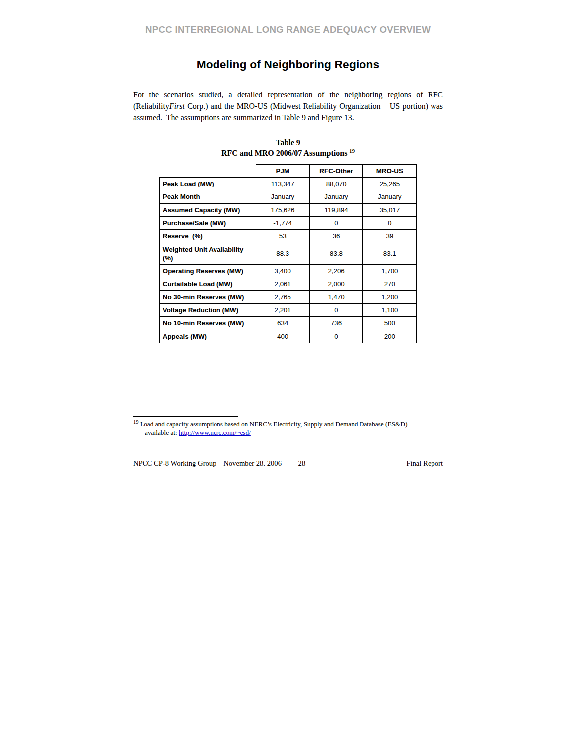NPCC INTERREGIONAL LONG RANGE ADEQUACY OVERVIEW
Modeling of Neighboring Regions
For the scenarios studied, a detailed representation of the neighboring regions of RFC (ReliabilityFirst Corp.) and the MRO-US (Midwest Reliability Organization – US portion) was assumed. The assumptions are summarized in Table 9 and Figure 13.
Table 9
RFC and MRO 2006/07 Assumptions 19
| | PJM | RFC-Other | MRO-US |
| --- | --- | --- | --- |
| Peak Load (MW) | 113,347 | 88,070 | 25,265 |
| Peak Month | January | January | January |
| Assumed Capacity (MW) | 175,626 | 119,894 | 35,017 |
| Purchase/Sale (MW) | -1,774 | 0 | 0 |
| Reserve (%) | 53 | 36 | 39 |
| Weighted Unit Availability (%) | 88.3 | 83.8 | 83.1 |
| Operating Reserves (MW) | 3,400 | 2,206 | 1,700 |
| Curtailable Load (MW) | 2,061 | 2,000 | 270 |
| No 30-min Reserves (MW) | 2,765 | 1,470 | 1,200 |
| Voltage Reduction (MW) | 2,201 | 0 | 1,100 |
| No 10-min Reserves (MW) | 634 | 736 | 500 |
| Appeals (MW) | 400 | 0 | 200 |
19 Load and capacity assumptions based on NERC’s Electricity, Supply and Demand Database (ES&D) available at: http://www.nerc.com/~esd/
NPCC CP-8 Working Group – November 28, 200628 Final Report